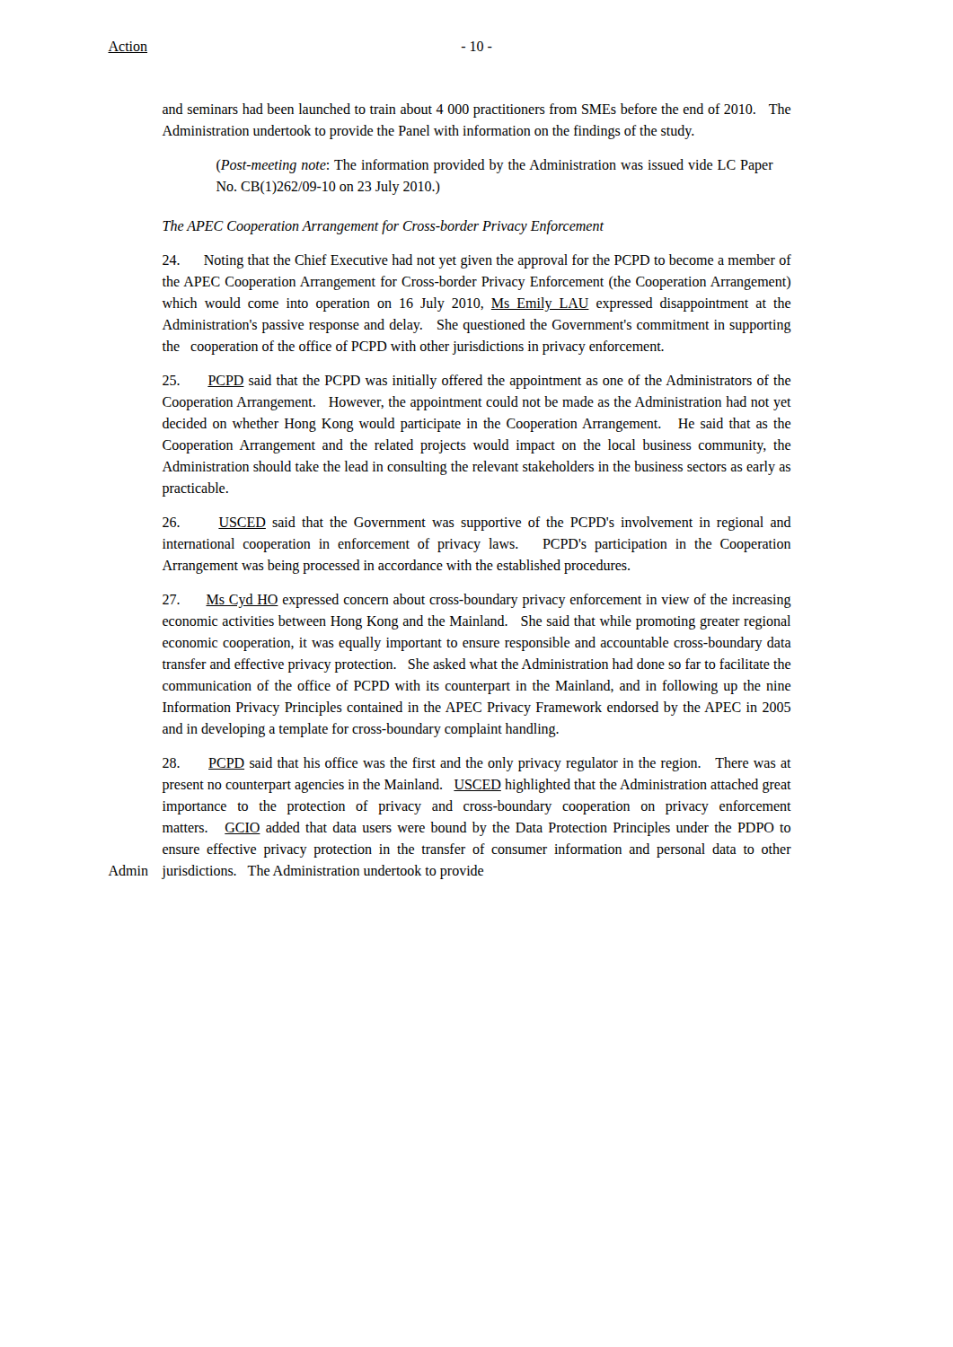Action
- 10 -
and seminars had been launched to train about 4 000 practitioners from SMEs before the end of 2010. The Administration undertook to provide the Panel with information on the findings of the study.
(Post-meeting note: The information provided by the Administration was issued vide LC Paper No. CB(1)262/09-10 on 23 July 2010.)
The APEC Cooperation Arrangement for Cross-border Privacy Enforcement
24. Noting that the Chief Executive had not yet given the approval for the PCPD to become a member of the APEC Cooperation Arrangement for Cross-border Privacy Enforcement (the Cooperation Arrangement) which would come into operation on 16 July 2010, Ms Emily LAU expressed disappointment at the Administration's passive response and delay. She questioned the Government's commitment in supporting the cooperation of the office of PCPD with other jurisdictions in privacy enforcement.
25. PCPD said that the PCPD was initially offered the appointment as one of the Administrators of the Cooperation Arrangement. However, the appointment could not be made as the Administration had not yet decided on whether Hong Kong would participate in the Cooperation Arrangement. He said that as the Cooperation Arrangement and the related projects would impact on the local business community, the Administration should take the lead in consulting the relevant stakeholders in the business sectors as early as practicable.
26. USCED said that the Government was supportive of the PCPD's involvement in regional and international cooperation in enforcement of privacy laws. PCPD's participation in the Cooperation Arrangement was being processed in accordance with the established procedures.
27. Ms Cyd HO expressed concern about cross-boundary privacy enforcement in view of the increasing economic activities between Hong Kong and the Mainland. She said that while promoting greater regional economic cooperation, it was equally important to ensure responsible and accountable cross-boundary data transfer and effective privacy protection. She asked what the Administration had done so far to facilitate the communication of the office of PCPD with its counterpart in the Mainland, and in following up the nine Information Privacy Principles contained in the APEC Privacy Framework endorsed by the APEC in 2005 and in developing a template for cross-boundary complaint handling.
Admin
28. PCPD said that his office was the first and the only privacy regulator in the region. There was at present no counterpart agencies in the Mainland. USCED highlighted that the Administration attached great importance to the protection of privacy and cross-boundary cooperation on privacy enforcement matters. GCIO added that data users were bound by the Data Protection Principles under the PDPO to ensure effective privacy protection in the transfer of consumer information and personal data to other jurisdictions. The Administration undertook to provide